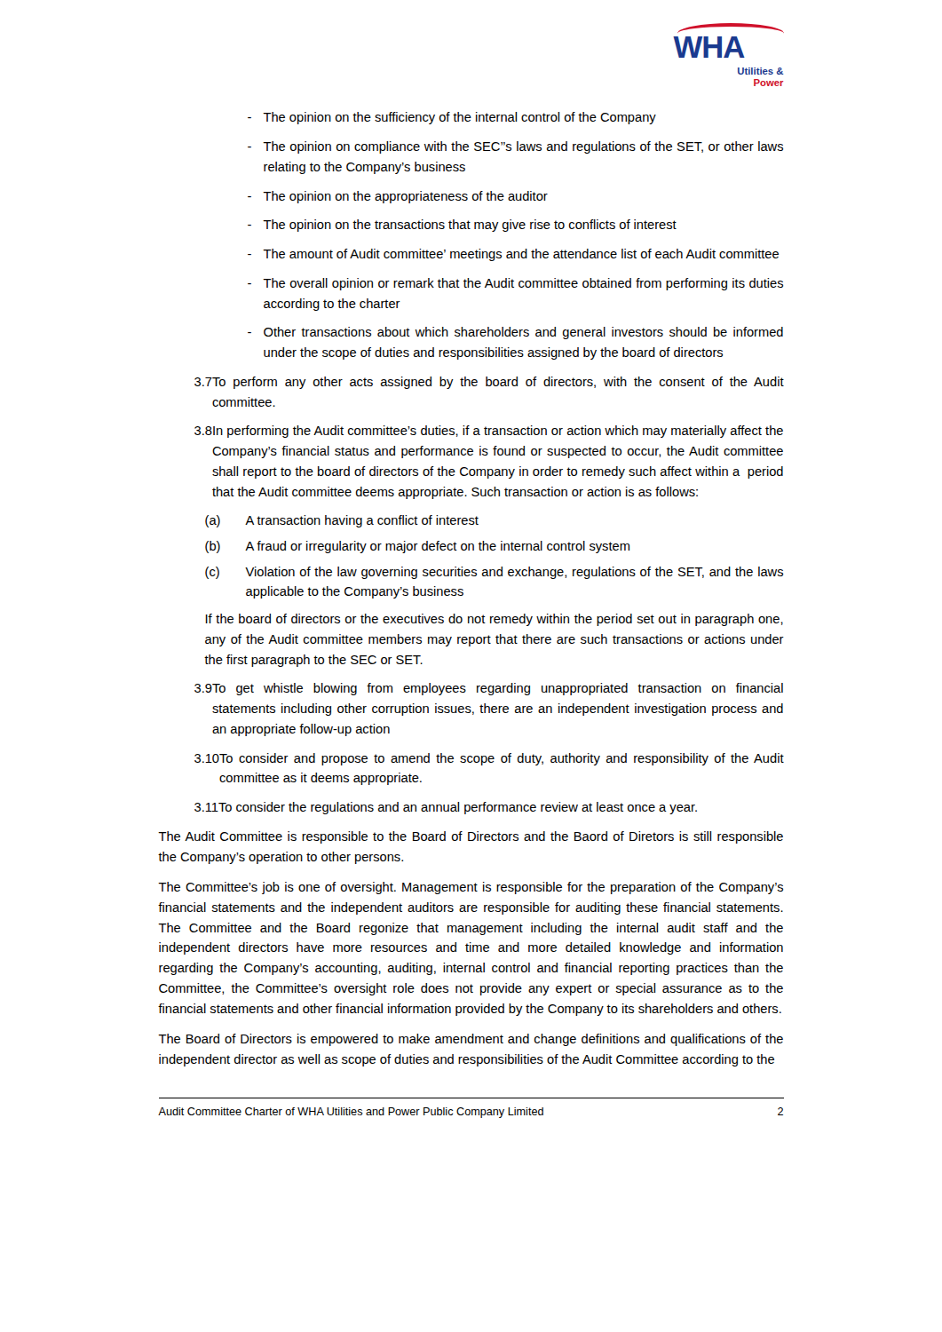WHA
Utilities &
Power
The opinion on the sufficiency of the internal control of the Company
The opinion on compliance with the SEC’’s laws and regulations of the SET, or other laws relating to the Company’s business
The opinion on the appropriateness of the auditor
The opinion on the transactions that may give rise to conflicts of interest
The amount of Audit committee’ meetings and the attendance list of each Audit committee
The overall opinion or remark that the Audit committee obtained from performing its duties according to the charter
Other transactions about which shareholders and general investors should be informed under the scope of duties and responsibilities assigned by the board of directors
3.7
To perform any other acts assigned by the board of directors, with the consent of the Audit committee.
3.8
In performing the Audit committee’s duties, if a transaction or action which may materially affect the Company’s financial status and performance is found or suspected to occur, the Audit committee shall report to the board of directors of the Company in order to remedy such affect within a period that the Audit committee deems appropriate. Such transaction or action is as follows:
(a) A transaction having a conflict of interest
(b) A fraud or irregularity or major defect on the internal control system
(c) Violation of the law governing securities and exchange, regulations of the SET, and the laws applicable to the Company’s business
If the board of directors or the executives do not remedy within the period set out in paragraph one, any of the Audit committee members may report that there are such transactions or actions under the first paragraph to the SEC or SET.
3.9
To get whistle blowing from employees regarding unappropriated transaction on financial statements including other corruption issues, there are an independent investigation process and an appropriate follow-up action
3.10
To consider and propose to amend the scope of duty, authority and responsibility of the Audit committee as it deems appropriate.
3.11
To consider the regulations and an annual performance review at least once a year.
The Audit Committee is responsible to the Board of Directors and the Baord of Diretors is still responsible the Company’s operation to other persons.
The Committee’s job is one of oversight. Management is responsible for the preparation of the Company’s financial statements and the independent auditors are responsible for auditing these financial statements. The Committee and the Board regonize that management including the internal audit staff and the independent directors have more resources and time and more detailed knowledge and information regarding the Company’s accounting, auditing, internal control and financial reporting practices than the Committee, the Committee’s oversight role does not provide any expert or special assurance as to the financial statements and other financial information provided by the Company to its shareholders and others.
The Board of Directors is empowered to make amendment and change definitions and qualifications of the independent director as well as scope of duties and responsibilities of the Audit Committee according to the
Audit Committee Charter of WHA Utilities and Power Public Company Limited
2